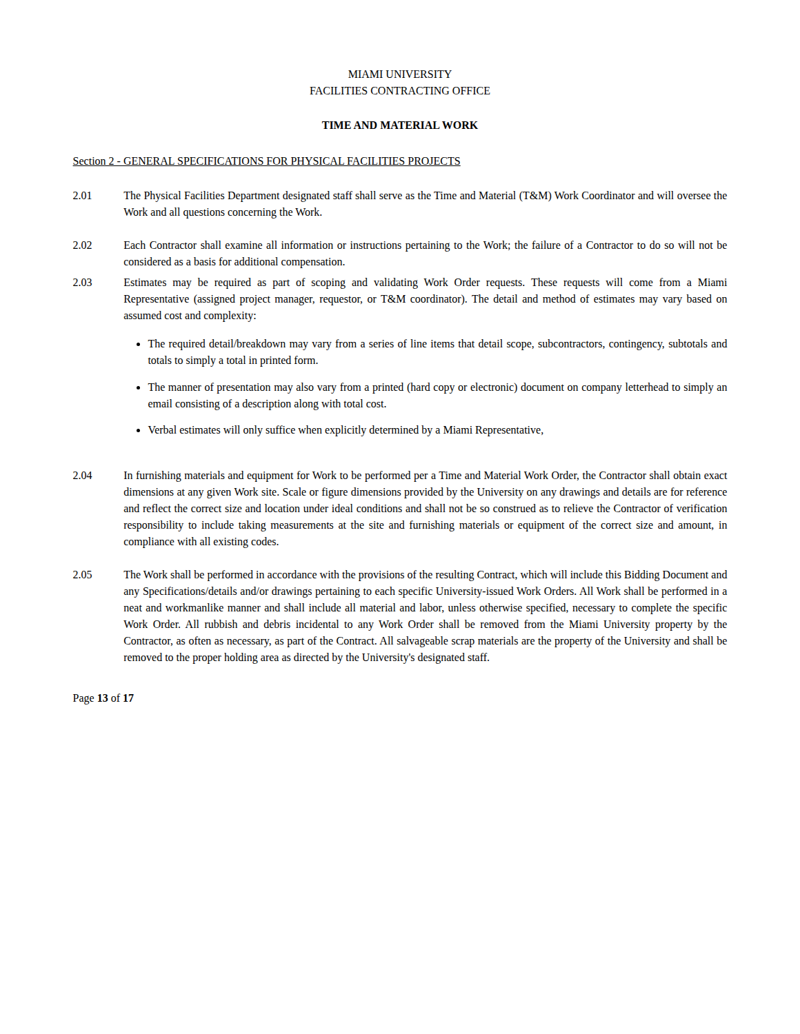MIAMI UNIVERSITY
FACILITIES CONTRACTING OFFICE
TIME AND MATERIAL WORK
Section 2 - GENERAL SPECIFICATIONS FOR PHYSICAL FACILITIES PROJECTS
2.01
The Physical Facilities Department designated staff shall serve as the Time and Material (T&M) Work Coordinator and will oversee the Work and all questions concerning the Work.
2.02
Each Contractor shall examine all information or instructions pertaining to the Work; the failure of a Contractor to do so will not be considered as a basis for additional compensation.
2.03
Estimates may be required as part of scoping and validating Work Order requests. These requests will come from a Miami Representative (assigned project manager, requestor, or T&M coordinator). The detail and method of estimates may vary based on assumed cost and complexity:
The required detail/breakdown may vary from a series of line items that detail scope, subcontractors, contingency, subtotals and totals to simply a total in printed form.
The manner of presentation may also vary from a printed (hard copy or electronic) document on company letterhead to simply an email consisting of a description along with total cost.
Verbal estimates will only suffice when explicitly determined by a Miami Representative,
2.04
In furnishing materials and equipment for Work to be performed per a Time and Material Work Order, the Contractor shall obtain exact dimensions at any given Work site. Scale or figure dimensions provided by the University on any drawings and details are for reference and reflect the correct size and location under ideal conditions and shall not be so construed as to relieve the Contractor of verification responsibility to include taking measurements at the site and furnishing materials or equipment of the correct size and amount, in compliance with all existing codes.
2.05
The Work shall be performed in accordance with the provisions of the resulting Contract, which will include this Bidding Document and any Specifications/details and/or drawings pertaining to each specific University-issued Work Orders. All Work shall be performed in a neat and workmanlike manner and shall include all material and labor, unless otherwise specified, necessary to complete the specific Work Order. All rubbish and debris incidental to any Work Order shall be removed from the Miami University property by the Contractor, as often as necessary, as part of the Contract. All salvageable scrap materials are the property of the University and shall be removed to the proper holding area as directed by the University's designated staff.
Page 13 of 17